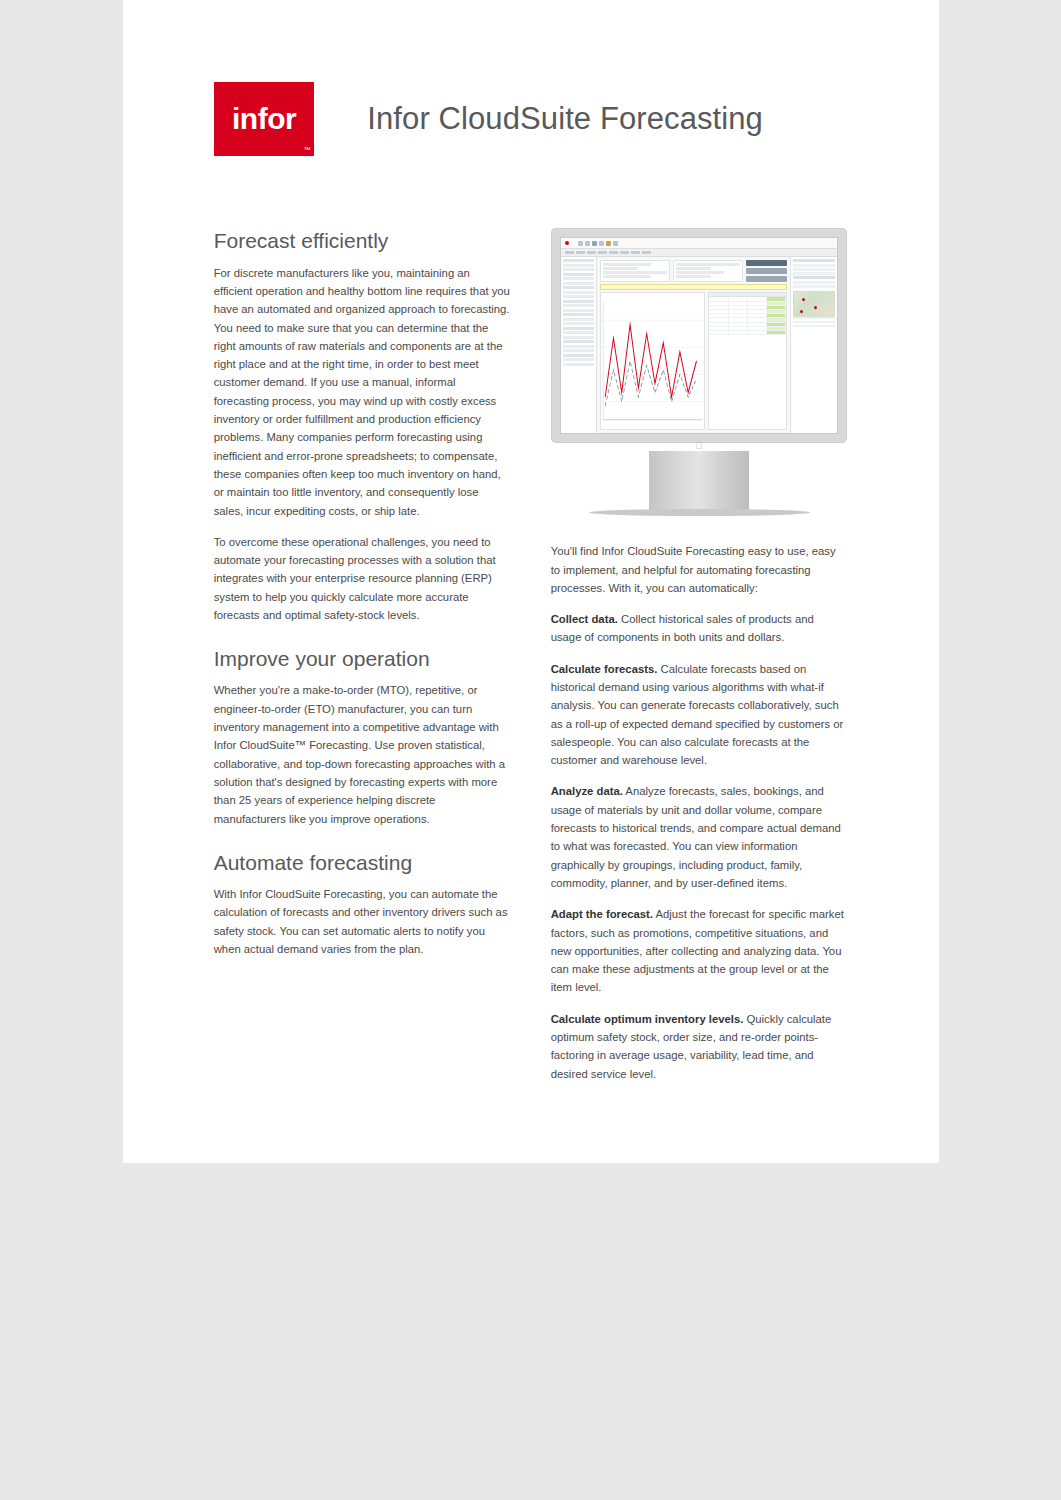infor ™
Infor CloudSuite Forecasting
Forecast efficiently
For discrete manufacturers like you, maintaining an efficient operation and healthy bottom line requires that you have an automated and organized approach to forecasting. You need to make sure that you can determine that the right amounts of raw materials and components are at the right place and at the right time, in order to best meet customer demand. If you use a manual, informal forecasting process, you may wind up with costly excess inventory or order fulfillment and production efficiency problems. Many companies perform forecasting using inefficient and error-prone spreadsheets; to compensate, these companies often keep too much inventory on hand, or maintain too little inventory, and consequently lose sales, incur expediting costs, or ship late.
To overcome these operational challenges, you need to automate your forecasting processes with a solution that integrates with your enterprise resource planning (ERP) system to help you quickly calculate more accurate forecasts and optimal safety-stock levels.
Improve your operation
Whether you're a make-to-order (MTO), repetitive, or engineer-to-order (ETO) manufacturer, you can turn inventory management into a competitive advantage with Infor CloudSuite™ Forecasting. Use proven statistical, collaborative, and top-down forecasting approaches with a solution that's designed by forecasting experts with more than 25 years of experience helping discrete manufacturers like you improve operations.
Automate forecasting
With Infor CloudSuite Forecasting, you can automate the calculation of forecasts and other inventory drivers such as safety stock. You can set automatic alerts to notify you when actual demand varies from the plan.

You'll find Infor CloudSuite Forecasting easy to use, easy to implement, and helpful for automating forecasting processes. With it, you can automatically:
Collect data. Collect historical sales of products and usage of components in both units and dollars.
Calculate forecasts. Calculate forecasts based on historical demand using various algorithms with what-if analysis. You can generate forecasts collaboratively, such as a roll-up of expected demand specified by customers or salespeople. You can also calculate forecasts at the customer and warehouse level.
Analyze data. Analyze forecasts, sales, bookings, and usage of materials by unit and dollar volume, compare forecasts to historical trends, and compare actual demand to what was forecasted. You can view information graphically by groupings, including product, family, commodity, planner, and by user-defined items.
Adapt the forecast. Adjust the forecast for specific market factors, such as promotions, competitive situations, and new opportunities, after collecting and analyzing data. You can make these adjustments at the group level or at the item level.
Calculate optimum inventory levels. Quickly calculate optimum safety stock, order size, and re-order points-factoring in average usage, variability, lead time, and desired service level.